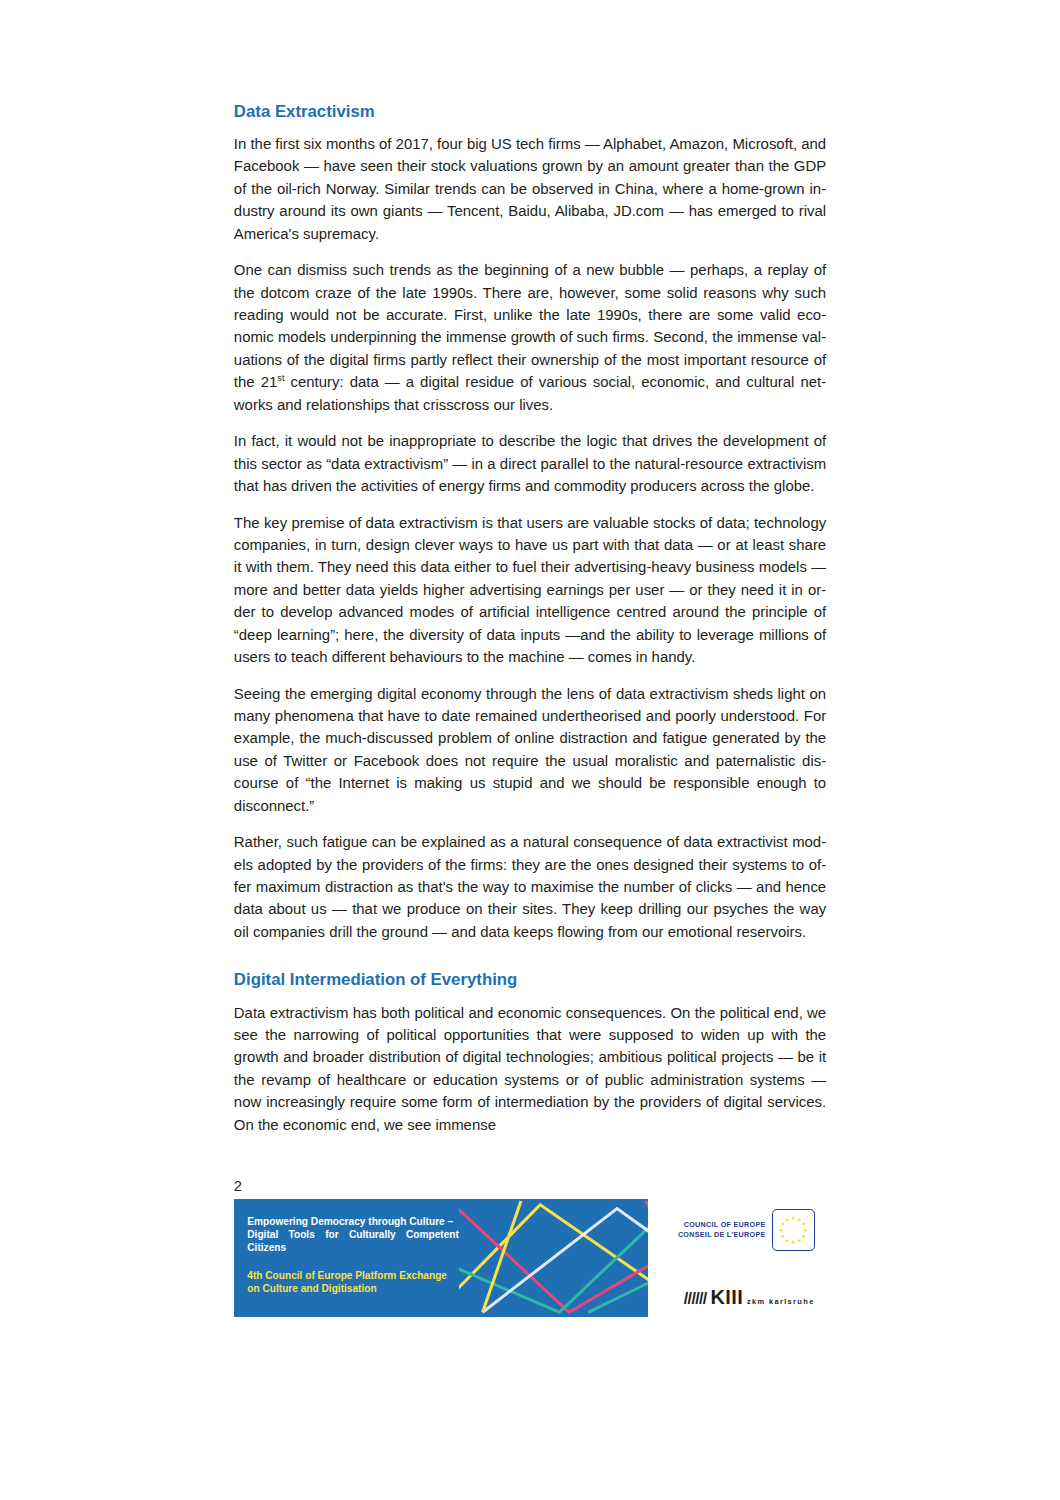Data Extractivism
In the first six months of 2017, four big US tech firms — Alphabet, Amazon, Microsoft, and Facebook — have seen their stock valuations grown by an amount greater than the GDP of the oil-rich Norway. Similar trends can be observed in China, where a home-grown industry around its own giants — Tencent, Baidu, Alibaba, JD.com — has emerged to rival America's supremacy.
One can dismiss such trends as the beginning of a new bubble — perhaps, a replay of the dotcom craze of the late 1990s. There are, however, some solid reasons why such reading would not be accurate. First, unlike the late 1990s, there are some valid economic models underpinning the immense growth of such firms. Second, the immense valuations of the digital firms partly reflect their ownership of the most important resource of the 21st century: data — a digital residue of various social, economic, and cultural networks and relationships that crisscross our lives.
In fact, it would not be inappropriate to describe the logic that drives the development of this sector as “data extractivism” — in a direct parallel to the natural-resource extractivism that has driven the activities of energy firms and commodity producers across the globe.
The key premise of data extractivism is that users are valuable stocks of data; technology companies, in turn, design clever ways to have us part with that data — or at least share it with them. They need this data either to fuel their advertising-heavy business models — more and better data yields higher advertising earnings per user — or they need it in order to develop advanced modes of artificial intelligence centred around the principle of “deep learning”; here, the diversity of data inputs —and the ability to leverage millions of users to teach different behaviours to the machine — comes in handy.
Seeing the emerging digital economy through the lens of data extractivism sheds light on many phenomena that have to date remained undertheorised and poorly understood. For example, the much-discussed problem of online distraction and fatigue generated by the use of Twitter or Facebook does not require the usual moralistic and paternalistic discourse of “the Internet is making us stupid and we should be responsible enough to disconnect.”
Rather, such fatigue can be explained as a natural consequence of data extractivist models adopted by the providers of the firms: they are the ones designed their systems to offer maximum distraction as that's the way to maximise the number of clicks — and hence data about us — that we produce on their sites. They keep drilling our psyches the way oil companies drill the ground — and data keeps flowing from our emotional reservoirs.
Digital Intermediation of Everything
Data extractivism has both political and economic consequences. On the political end, we see the narrowing of political opportunities that were supposed to widen up with the growth and broader distribution of digital technologies; ambitious political projects — be it the revamp of healthcare or education systems or of public administration systems — now increasingly require some form of intermediation by the providers of digital services. On the economic end, we see immense
2
Empowering Democracy through Culture –
Digital Tools for Culturally Competent Citizens
4th Council of Europe Platform Exchange
on Culture and Digitisation
COUNCIL OF EUROPE
CONSEIL DE L'EUROPE
//////KIII zkm karlsruhe